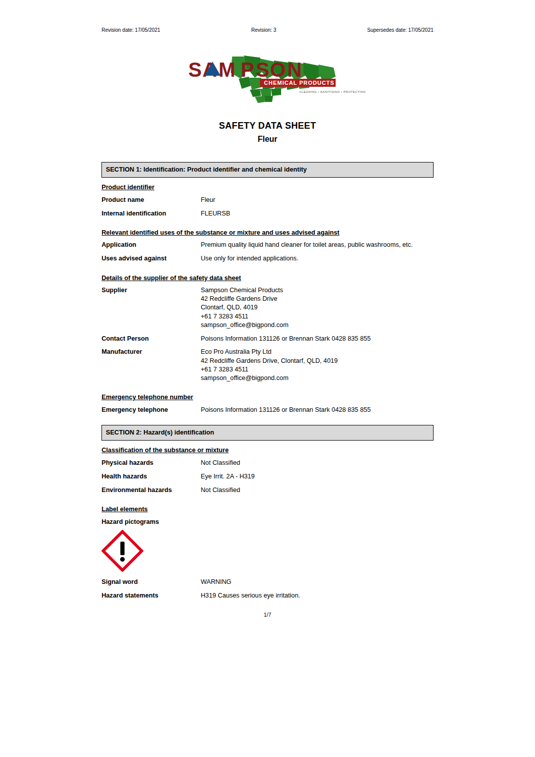Revision date: 17/05/2021 Revision: 3 Supersedes date: 17/05/2021
S A M P S O N CHEMICAL PRODUCTS CLEANING • SANITISING • PROTECTING
SAFETY DATA SHEET
Fleur
SECTION 1: Identification: Product identifier and chemical identity
Product identifier
| Product name | Fleur |
| Internal identification | FLEURSB |
Relevant identified uses of the substance or mixture and uses advised against
| Application | Premium quality liquid hand cleaner for toilet areas, public washrooms, etc. |
| Uses advised against | Use only for intended applications. |
Details of the supplier of the safety data sheet
| Supplier | Sampson Chemical Products 42 Redcliffe Gardens Drive Clontarf, QLD, 4019 +61 7 3283 4511 sampson_office@bigpond.com |
| Contact Person | Poisons Information 131126 or Brennan Stark 0428 835 855 |
| Manufacturer | Eco Pro Australia Pty Ltd 42 Redcliffe Gardens Drive, Clontarf, QLD, 4019 +61 7 3283 4511 sampson_office@bigpond.com |
Emergency telephone number
| Emergency telephone | Poisons Information 131126 or Brennan Stark 0428 835 855 |
SECTION 2: Hazard(s) identification
Classification of the substance or mixture
| Physical hazards | Not Classified |
| Health hazards | Eye Irrit. 2A - H319 |
| Environmental hazards | Not Classified |
Label elements
Hazard pictograms
| Signal word | WARNING |
| Hazard statements | H319 Causes serious eye irritation. |
1/7